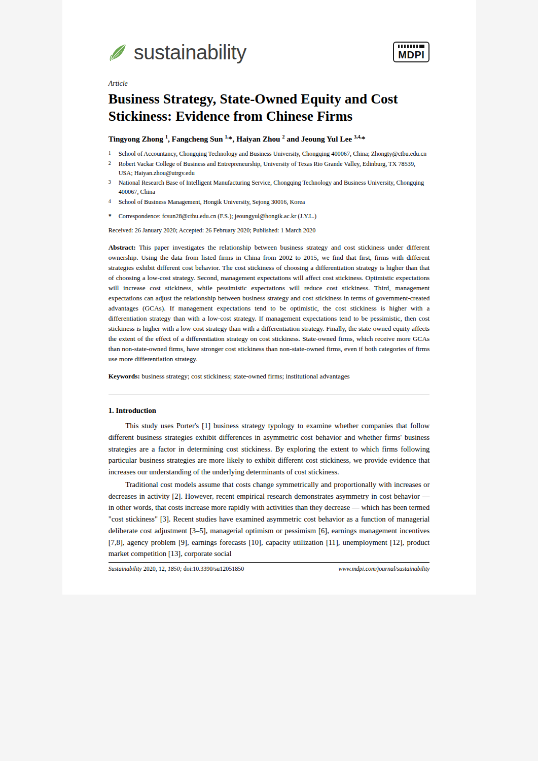sustainability
MDPI
Article
Business Strategy, State-Owned Equity and Cost Stickiness: Evidence from Chinese Firms
Tingyong Zhong 1, Fangcheng Sun 1,*, Haiyan Zhou 2 and Jeoung Yul Lee 3,4,*
1 School of Accountancy, Chongqing Technology and Business University, Chongqing 400067, China; Zhongty@ctbu.edu.cn
2 Robert Vackar College of Business and Entrepreneurship, University of Texas Rio Grande Valley, Edinburg, TX 78539, USA; Haiyan.zhou@utrgv.edu
3 National Research Base of Intelligent Manufacturing Service, Chongqing Technology and Business University, Chongqing 400067, China
4 School of Business Management, Hongik University, Sejong 30016, Korea
*Correspondence: fcsun28@ctbu.edu.cn (F.S.); jeoungyul@hongik.ac.kr (J.Y.L.)
Received: 26 January 2020; Accepted: 26 February 2020; Published: 1 March 2020
Abstract: This paper investigates the relationship between business strategy and cost stickiness under different ownership. Using the data from listed firms in China from 2002 to 2015, we find that first, firms with different strategies exhibit different cost behavior. The cost stickiness of choosing a differentiation strategy is higher than that of choosing a low-cost strategy. Second, management expectations will affect cost stickiness. Optimistic expectations will increase cost stickiness, while pessimistic expectations will reduce cost stickiness. Third, management expectations can adjust the relationship between business strategy and cost stickiness in terms of government-created advantages (GCAs). If management expectations tend to be optimistic, the cost stickiness is higher with a differentiation strategy than with a low-cost strategy. If management expectations tend to be pessimistic, then cost stickiness is higher with a low-cost strategy than with a differentiation strategy. Finally, the state-owned equity affects the extent of the effect of a differentiation strategy on cost stickiness. State-owned firms, which receive more GCAs than non-state-owned firms, have stronger cost stickiness than non-state-owned firms, even if both categories of firms use more differentiation strategy.
Keywords: business strategy; cost stickiness; state-owned firms; institutional advantages
1. Introduction
This study uses Porter's [1] business strategy typology to examine whether companies that follow different business strategies exhibit differences in asymmetric cost behavior and whether firms' business strategies are a factor in determining cost stickiness. By exploring the extent to which firms following particular business strategies are more likely to exhibit different cost stickiness, we provide evidence that increases our understanding of the underlying determinants of cost stickiness.
Traditional cost models assume that costs change symmetrically and proportionally with increases or decreases in activity [2]. However, recent empirical research demonstrates asymmetry in cost behavior — in other words, that costs increase more rapidly with activities than they decrease — which has been termed "cost stickiness" [3]. Recent studies have examined asymmetric cost behavior as a function of managerial deliberate cost adjustment [3–5], managerial optimism or pessimism [6], earnings management incentives [7,8], agency problem [9], earnings forecasts [10], capacity utilization [11], unemployment [12], product market competition [13], corporate social
Sustainability 2020, 12, 1850; doi:10.3390/su12051850
www.mdpi.com/journal/sustainability